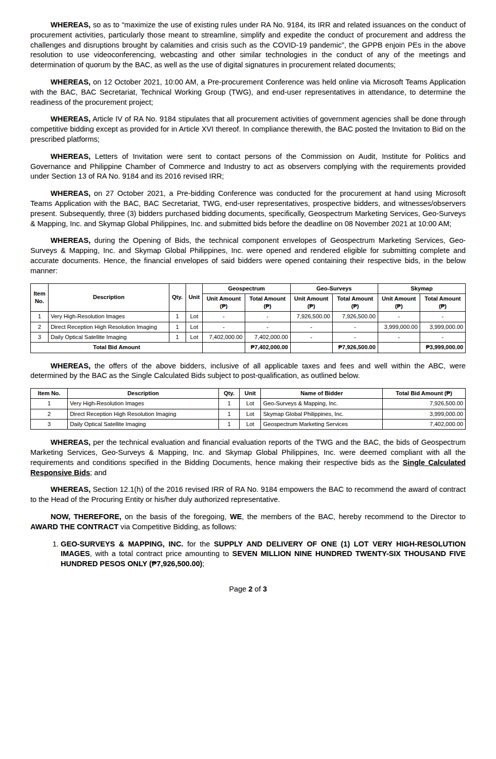WHEREAS, so as to “maximize the use of existing rules under RA No. 9184, its IRR and related issuances on the conduct of procurement activities, particularly those meant to streamline, simplify and expedite the conduct of procurement and address the challenges and disruptions brought by calamities and crisis such as the COVID-19 pandemic”, the GPPB enjoin PEs in the above resolution to use videoconferencing, webcasting and other similar technologies in the conduct of any of the meetings and determination of quorum by the BAC, as well as the use of digital signatures in procurement related documents;
WHEREAS, on 12 October 2021, 10:00 AM, a Pre-procurement Conference was held online via Microsoft Teams Application with the BAC, BAC Secretariat, Technical Working Group (TWG), and end-user representatives in attendance, to determine the readiness of the procurement project;
WHEREAS, Article IV of RA No. 9184 stipulates that all procurement activities of government agencies shall be done through competitive bidding except as provided for in Article XVI thereof. In compliance therewith, the BAC posted the Invitation to Bid on the prescribed platforms;
WHEREAS, Letters of Invitation were sent to contact persons of the Commission on Audit, Institute for Politics and Governance and Philippine Chamber of Commerce and Industry to act as observers complying with the requirements provided under Section 13 of RA No. 9184 and its 2016 revised IRR;
WHEREAS, on 27 October 2021, a Pre-bidding Conference was conducted for the procurement at hand using Microsoft Teams Application with the BAC, BAC Secretariat, TWG, end-user representatives, prospective bidders, and witnesses/observers present. Subsequently, three (3) bidders purchased bidding documents, specifically, Geospectrum Marketing Services, Geo-Surveys & Mapping, Inc. and Skymap Global Philippines, Inc. and submitted bids before the deadline on 08 November 2021 at 10:00 AM;
WHEREAS, during the Opening of Bids, the technical component envelopes of Geospectrum Marketing Services, Geo-Surveys & Mapping, Inc. and Skymap Global Philippines, Inc. were opened and rendered eligible for submitting complete and accurate documents. Hence, the financial envelopes of said bidders were opened containing their respective bids, in the below manner:
| Item No. | Description | Qty. | Unit | Geospectrum | Geo-Surveys | Skymap |
| --- | --- | --- | --- | --- | --- | --- |
| Unit Amount (₱) | Total Amount (₱) | Unit Amount (₱) | Total Amount (₱) | Unit Amount (₱) | Total Amount (₱) |
| 1 | Very High-Resolution Images | 1 | Lot | - | - | 7,926,500.00 | 7,926,500.00 | - | - |
| 2 | Direct Reception High Resolution Imaging | 1 | Lot | - | - | - | - | 3,999,000.00 | 3,999,000.00 |
| 3 | Daily Optical Satellite Imaging | 1 | Lot | 7,402,000.00 | 7,402,000.00 | - | - | - | - |
| Total Bid Amount | | ₱7,402,000.00 | | ₱7,926,500.00 | | ₱3,999,000.00 |
WHEREAS, the offers of the above bidders, inclusive of all applicable taxes and fees and well within the ABC, were determined by the BAC as the Single Calculated Bids subject to post-qualification, as outlined below.
| Item No. | Description | Qty. | Unit | Name of Bidder | Total Bid Amount (₱) |
| --- | --- | --- | --- | --- | --- |
| 1 | Very High-Resolution Images | 1 | Lot | Geo-Surveys & Mapping, Inc. | 7,926,500.00 |
| 2 | Direct Reception High Resolution Imaging | 1 | Lot | Skymap Global Philippines, Inc. | 3,999,000.00 |
| 3 | Daily Optical Satellite Imaging | 1 | Lot | Geospectrum Marketing Services | 7,402,000.00 |
WHEREAS, per the technical evaluation and financial evaluation reports of the TWG and the BAC, the bids of Geospectrum Marketing Services, Geo-Surveys & Mapping, Inc. and Skymap Global Philippines, Inc. were deemed compliant with all the requirements and conditions specified in the Bidding Documents, hence making their respective bids as the Single Calculated Responsive Bids; and
WHEREAS, Section 12.1(h) of the 2016 revised IRR of RA No. 9184 empowers the BAC to recommend the award of contract to the Head of the Procuring Entity or his/her duly authorized representative.
NOW, THEREFORE, on the basis of the foregoing, WE, the members of the BAC, hereby recommend to the Director to AWARD THE CONTRACT via Competitive Bidding, as follows:
GEO-SURVEYS & MAPPING, INC. for the SUPPLY AND DELIVERY OF ONE (1) LOT VERY HIGH-RESOLUTION IMAGES, with a total contract price amounting to SEVEN MILLION NINE HUNDRED TWENTY-SIX THOUSAND FIVE HUNDRED PESOS ONLY (₱7,926,500.00);
Page 2 of 3